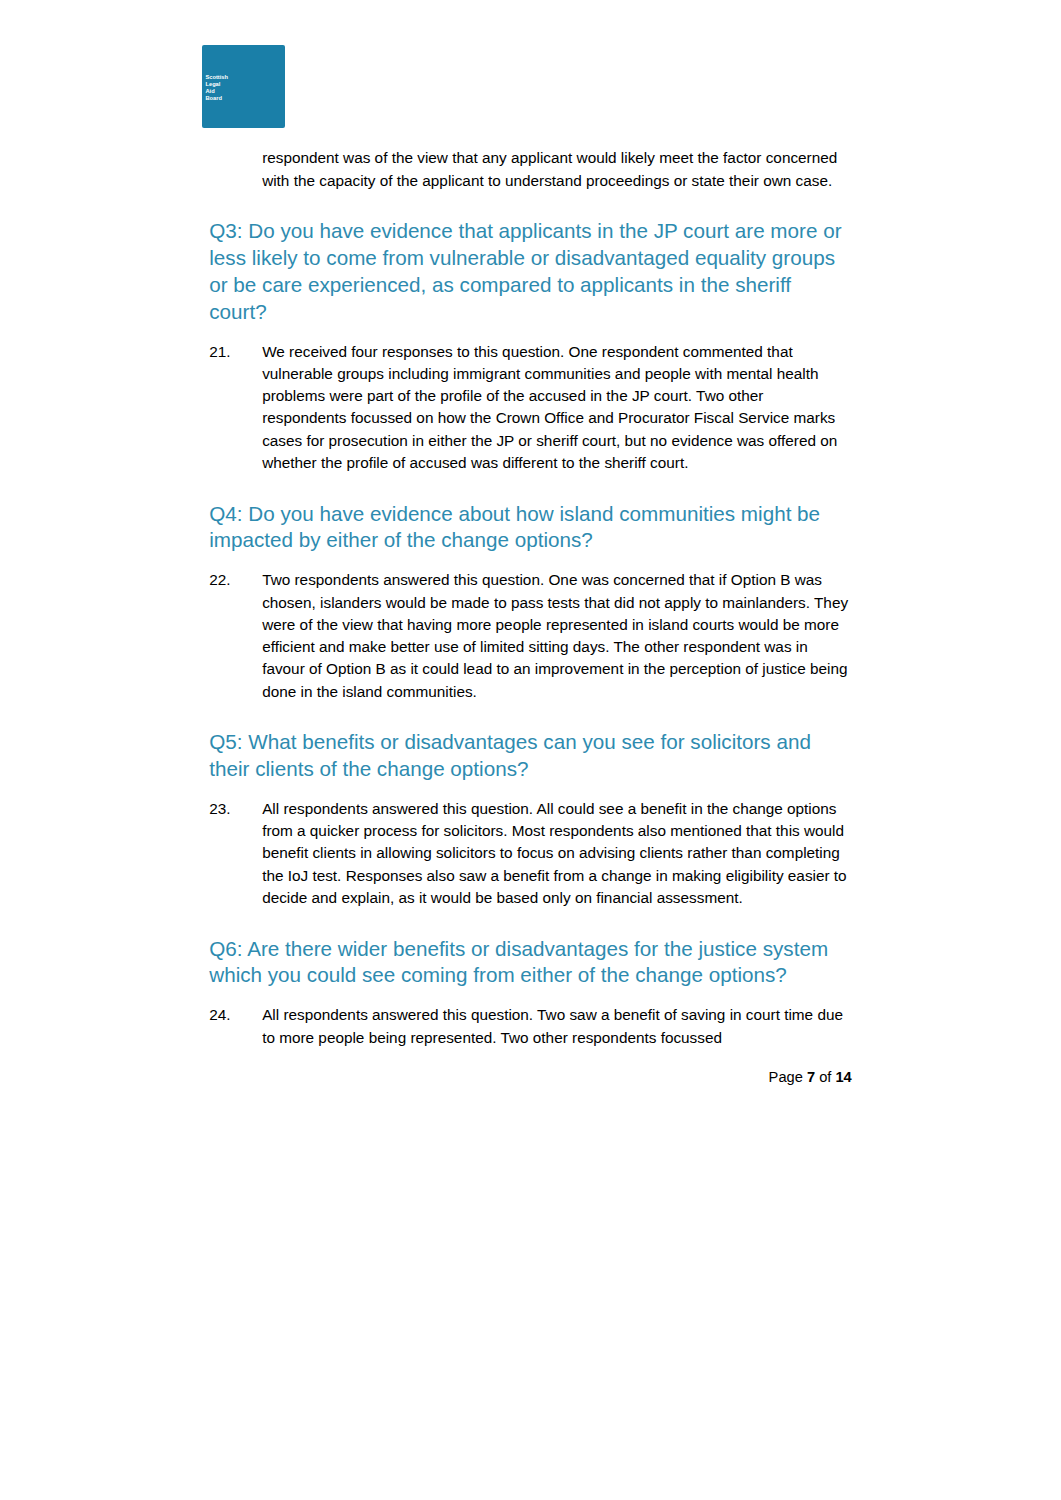Scottish
Legal
Aid
Board
respondent was of the view that any applicant would likely meet the factor concerned with the capacity of the applicant to understand proceedings or state their own case.
Q3: Do you have evidence that applicants in the JP court are more or less likely to come from vulnerable or disadvantaged equality groups or be care experienced, as compared to applicants in the sheriff court?
21.
We received four responses to this question. One respondent commented that vulnerable groups including immigrant communities and people with mental health problems were part of the profile of the accused in the JP court. Two other respondents focussed on how the Crown Office and Procurator Fiscal Service marks cases for prosecution in either the JP or sheriff court, but no evidence was offered on whether the profile of accused was different to the sheriff court.
Q4: Do you have evidence about how island communities might be impacted by either of the change options?
22.
Two respondents answered this question. One was concerned that if Option B was chosen, islanders would be made to pass tests that did not apply to mainlanders. They were of the view that having more people represented in island courts would be more efficient and make better use of limited sitting days. The other respondent was in favour of Option B as it could lead to an improvement in the perception of justice being done in the island communities.
Q5: What benefits or disadvantages can you see for solicitors and their clients of the change options?
23.
All respondents answered this question. All could see a benefit in the change options from a quicker process for solicitors. Most respondents also mentioned that this would benefit clients in allowing solicitors to focus on advising clients rather than completing the IoJ test. Responses also saw a benefit from a change in making eligibility easier to decide and explain, as it would be based only on financial assessment.
Q6: Are there wider benefits or disadvantages for the justice system which you could see coming from either of the change options?
24.
All respondents answered this question. Two saw a benefit of saving in court time due to more people being represented. Two other respondents focussed
Page 7 of 14